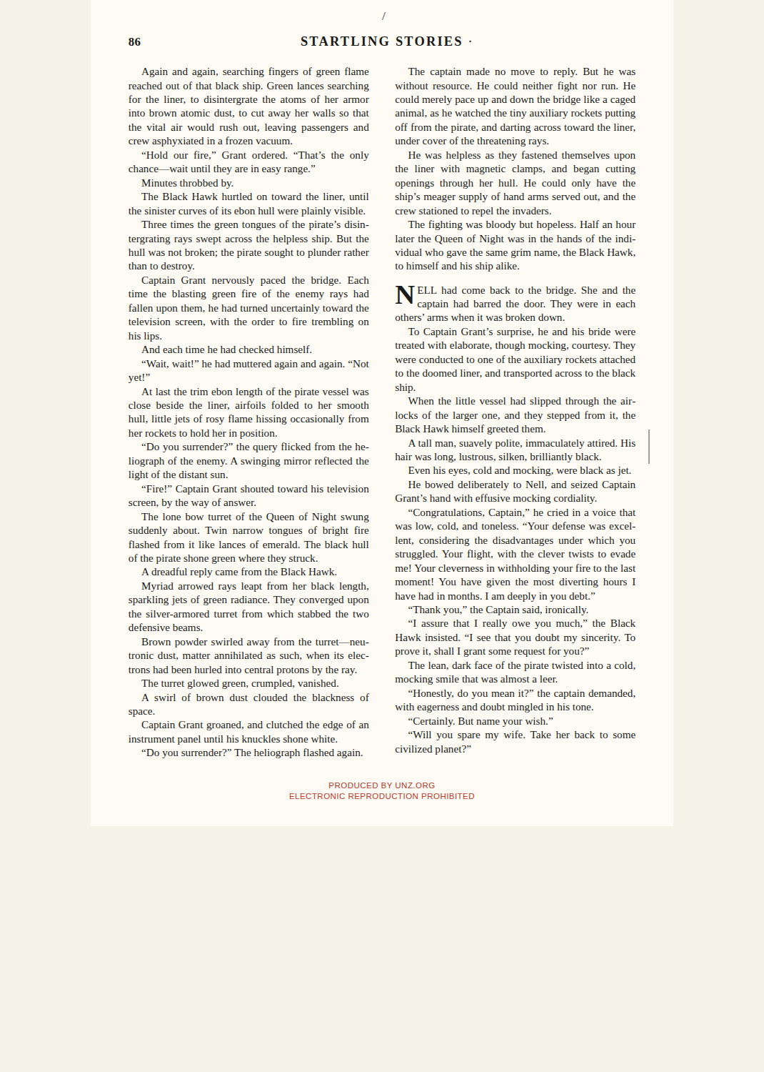/
86 STARTLING STORIES ·
Again and again, searching fingers of green flame reached out of that black ship. Green lances searching for the liner, to disintergrate the atoms of her armor into brown atomic dust, to cut away her walls so that the vital air would rush out, leaving passengers and crew asphyxiated in a frozen vacuum.
“Hold our fire,” Grant ordered. “That’s the only chance—wait until they are in easy range.”
Minutes throbbed by.
The Black Hawk hurtled on toward the liner, until the sinister curves of its ebon hull were plainly visible.
Three times the green tongues of the pirate’s disintergrating rays swept across the helpless ship. But the hull was not broken; the pirate sought to plunder rather than to destroy.
Captain Grant nervously paced the bridge. Each time the blasting green fire of the enemy rays had fallen upon them, he had turned uncertainly toward the television screen, with the order to fire trembling on his lips.
And each time he had checked himself.
“Wait, wait!” he had muttered again and again. “Not yet!”
At last the trim ebon length of the pirate vessel was close beside the liner, airfoils folded to her smooth hull, little jets of rosy flame hissing occasionally from her rockets to hold her in position.
“Do you surrender?” the query flicked from the heliograph of the enemy. A swinging mirror reflected the light of the distant sun.
“Fire!” Captain Grant shouted toward his television screen, by the way of answer.
The lone bow turret of the Queen of Night swung suddenly about. Twin narrow tongues of bright fire flashed from it like lances of emerald. The black hull of the pirate shone green where they struck.
A dreadful reply came from the Black Hawk.
Myriad arrowed rays leapt from her black length, sparkling jets of green radiance. They converged upon the silver-armored turret from which stabbed the two defensive beams.
Brown powder swirled away from the turret—neutronic dust, matter annihilated as such, when its electrons had been hurled into central protons by the ray.
The turret glowed green, crumpled, vanished.
A swirl of brown dust clouded the blackness of space.
Captain Grant groaned, and clutched the edge of an instrument panel until his knuckles shone white.
“Do you surrender?” The heliograph flashed again.
The captain made no move to reply. But he was without resource. He could neither fight nor run. He could merely pace up and down the bridge like a caged animal, as he watched the tiny auxiliary rockets putting off from the pirate, and darting across toward the liner, under cover of the threatening rays.
He was helpless as they fastened themselves upon the liner with magnetic clamps, and began cutting openings through her hull. He could only have the ship’s meager supply of hand arms served out, and the crew stationed to repel the invaders.
The fighting was bloody but hopeless. Half an hour later the Queen of Night was in the hands of the individual who gave the same grim name, the Black Hawk, to himself and his ship alike.
NELL had come back to the bridge. She and the captain had barred the door. They were in each others’ arms when it was broken down.
To Captain Grant’s surprise, he and his bride were treated with elaborate, though mocking, courtesy. They were conducted to one of the auxiliary rockets attached to the doomed liner, and transported across to the black ship.
When the little vessel had slipped through the airlocks of the larger one, and they stepped from it, the Black Hawk himself greeted them.
A tall man, suavely polite, immaculately attired. His hair was long, lustrous, silken, brilliantly black.
Even his eyes, cold and mocking, were black as jet.
He bowed deliberately to Nell, and seized Captain Grant’s hand with effusive mocking cordiality.
“Congratulations, Captain,” he cried in a voice that was low, cold, and toneless. “Your defense was excellent, considering the disadvantages under which you struggled. Your flight, with the clever twists to evade me! Your cleverness in withholding your fire to the last moment! You have given the most diverting hours I have had in months. I am deeply in you debt.”
“Thank you,” the Captain said, ironically.
“I assure that I really owe you much,” the Black Hawk insisted. “I see that you doubt my sincerity. To prove it, shall I grant some request for you?”
The lean, dark face of the pirate twisted into a cold, mocking smile that was almost a leer.
“Honestly, do you mean it?” the captain demanded, with eagerness and doubt mingled in his tone.
“Certainly. But name your wish.”
“Will you spare my wife. Take her back to some civilized planet?”
PRODUCED BY UNZ.ORG
ELECTRONIC REPRODUCTION PROHIBITED